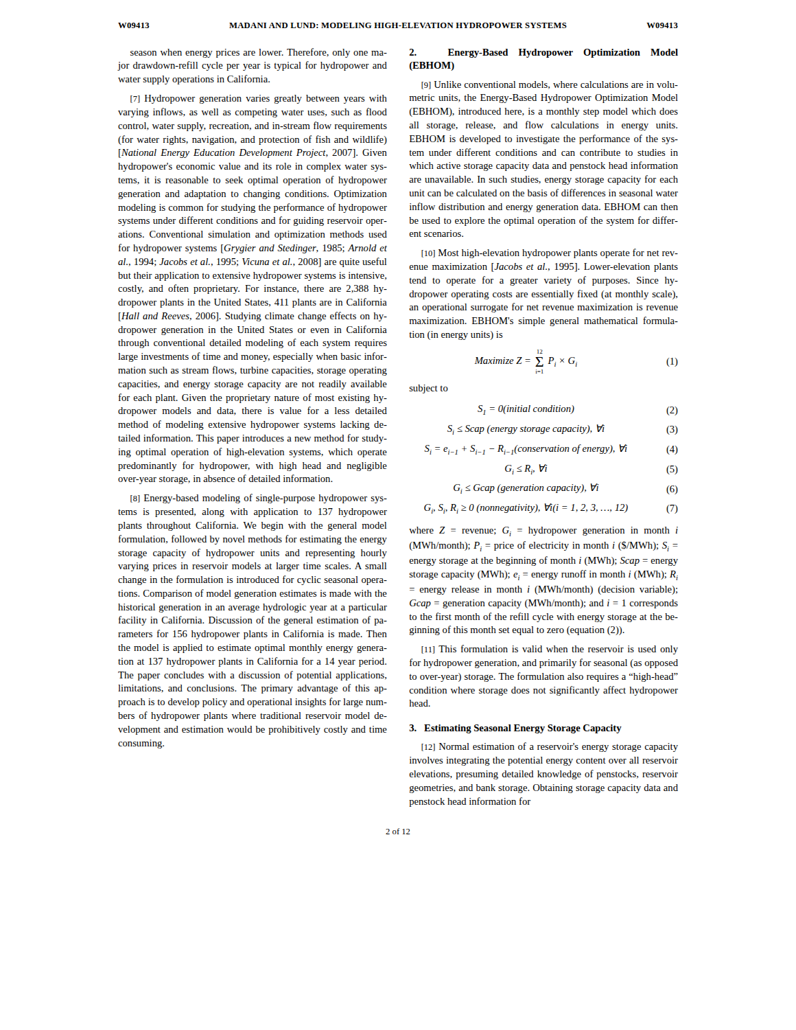W09413 MADANI AND LUND: MODELING HIGH-ELEVATION HYDROPOWER SYSTEMS W09413
season when energy prices are lower. Therefore, only one major drawdown-refill cycle per year is typical for hydropower and water supply operations in California.
[7] Hydropower generation varies greatly between years with varying inflows, as well as competing water uses, such as flood control, water supply, recreation, and in-stream flow requirements (for water rights, navigation, and protection of fish and wildlife) [National Energy Education Development Project, 2007]. Given hydropower's economic value and its role in complex water systems, it is reasonable to seek optimal operation of hydropower generation and adaptation to changing conditions. Optimization modeling is common for studying the performance of hydropower systems under different conditions and for guiding reservoir operations. Conventional simulation and optimization methods used for hydropower systems [Grygier and Stedinger, 1985; Arnold et al., 1994; Jacobs et al., 1995; Vicuna et al., 2008] are quite useful but their application to extensive hydropower systems is intensive, costly, and often proprietary. For instance, there are 2,388 hydropower plants in the United States, 411 plants are in California [Hall and Reeves, 2006]. Studying climate change effects on hydropower generation in the United States or even in California through conventional detailed modeling of each system requires large investments of time and money, especially when basic information such as stream flows, turbine capacities, storage operating capacities, and energy storage capacity are not readily available for each plant. Given the proprietary nature of most existing hydropower models and data, there is value for a less detailed method of modeling extensive hydropower systems lacking detailed information. This paper introduces a new method for studying optimal operation of high-elevation systems, which operate predominantly for hydropower, with high head and negligible over-year storage, in absence of detailed information.
[8] Energy-based modeling of single-purpose hydropower systems is presented, along with application to 137 hydropower plants throughout California. We begin with the general model formulation, followed by novel methods for estimating the energy storage capacity of hydropower units and representing hourly varying prices in reservoir models at larger time scales. A small change in the formulation is introduced for cyclic seasonal operations. Comparison of model generation estimates is made with the historical generation in an average hydrologic year at a particular facility in California. Discussion of the general estimation of parameters for 156 hydropower plants in California is made. Then the model is applied to estimate optimal monthly energy generation at 137 hydropower plants in California for a 14 year period. The paper concludes with a discussion of potential applications, limitations, and conclusions. The primary advantage of this approach is to develop policy and operational insights for large numbers of hydropower plants where traditional reservoir model development and estimation would be prohibitively costly and time consuming.
2. Energy-Based Hydropower Optimization Model (EBHOM)
[9] Unlike conventional models, where calculations are in volumetric units, the Energy-Based Hydropower Optimization Model (EBHOM), introduced here, is a monthly step model which does all storage, release, and flow calculations in energy units. EBHOM is developed to investigate the performance of the system under different conditions and can contribute to studies in which active storage capacity data and penstock head information are unavailable. In such studies, energy storage capacity for each unit can be calculated on the basis of differences in seasonal water inflow distribution and energy generation data. EBHOM can then be used to explore the optimal operation of the system for different scenarios.
[10] Most high-elevation hydropower plants operate for net revenue maximization [Jacobs et al., 1995]. Lower-elevation plants tend to operate for a greater variety of purposes. Since hydropower operating costs are essentially fixed (at monthly scale), an operational surrogate for net revenue maximization is revenue maximization. EBHOM's simple general mathematical formulation (in energy units) is
Maximize Z = 12 Σi=1 Pi × Gi
(1)
subject to
S1 = 0(initial condition)
(2)
Si ≤ Scap (energy storage capacity), ∀i
(3)
Si = ei−1 + Si−1 − Ri−1(conservation of energy), ∀i
(4)
Gi ≤ Ri, ∀i
(5)
Gi ≤ Gcap (generation capacity), ∀i
(6)
Gi, Si, Ri ≥ 0 (nonnegativity), ∀i(i = 1, 2, 3, …, 12)
(7)
where Z = revenue; Gi = hydropower generation in month i (MWh/month); Pi = price of electricity in month i ($/MWh); Si = energy storage at the beginning of month i (MWh); Scap = energy storage capacity (MWh); ei = energy runoff in month i (MWh); Ri = energy release in month i (MWh/month) (decision variable); Gcap = generation capacity (MWh/month); and i = 1 corresponds to the first month of the refill cycle with energy storage at the beginning of this month set equal to zero (equation (2)).
[11] This formulation is valid when the reservoir is used only for hydropower generation, and primarily for seasonal (as opposed to over-year) storage. The formulation also requires a “high-head” condition where storage does not significantly affect hydropower head.
3. Estimating Seasonal Energy Storage Capacity
[12] Normal estimation of a reservoir's energy storage capacity involves integrating the potential energy content over all reservoir elevations, presuming detailed knowledge of penstocks, reservoir geometries, and bank storage. Obtaining storage capacity data and penstock head information for
2 of 12